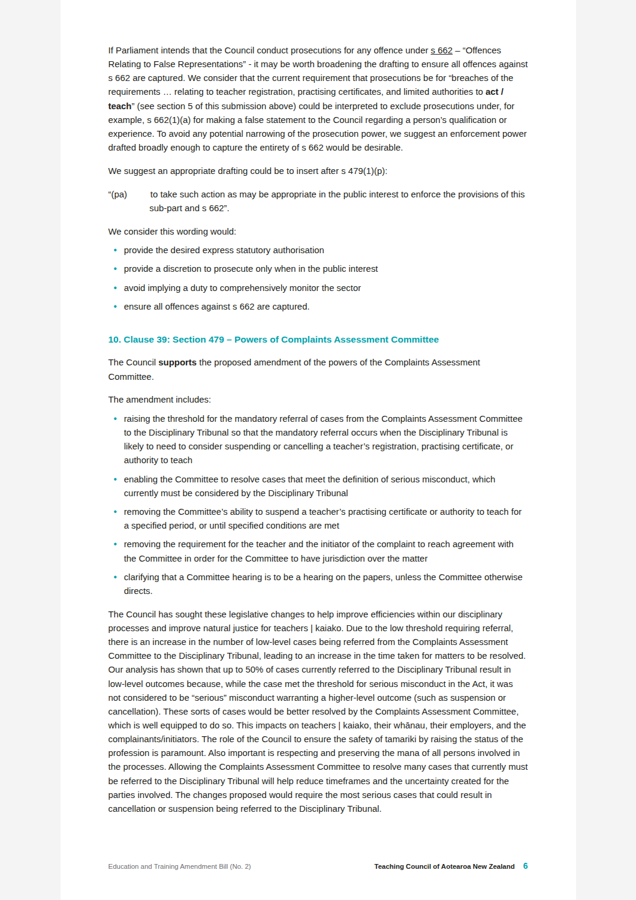If Parliament intends that the Council conduct prosecutions for any offence under s 662 – “Offences Relating to False Representations” - it may be worth broadening the drafting to ensure all offences against s 662 are captured. We consider that the current requirement that prosecutions be for “breaches of the requirements … relating to teacher registration, practising certificates, and limited authorities to act / teach” (see section 5 of this submission above) could be interpreted to exclude prosecutions under, for example, s 662(1)(a) for making a false statement to the Council regarding a person’s qualification or experience. To avoid any potential narrowing of the prosecution power, we suggest an enforcement power drafted broadly enough to capture the entirety of s 662 would be desirable.
We suggest an appropriate drafting could be to insert after s 479(1)(p):
“(pa) to take such action as may be appropriate in the public interest to enforce the provisions of this sub-part and s 662”.
We consider this wording would:
provide the desired express statutory authorisation
provide a discretion to prosecute only when in the public interest
avoid implying a duty to comprehensively monitor the sector
ensure all offences against s 662 are captured.
10. Clause 39: Section 479 – Powers of Complaints Assessment Committee
The Council supports the proposed amendment of the powers of the Complaints Assessment Committee.
The amendment includes:
raising the threshold for the mandatory referral of cases from the Complaints Assessment Committee to the Disciplinary Tribunal so that the mandatory referral occurs when the Disciplinary Tribunal is likely to need to consider suspending or cancelling a teacher’s registration, practising certificate, or authority to teach
enabling the Committee to resolve cases that meet the definition of serious misconduct, which currently must be considered by the Disciplinary Tribunal
removing the Committee’s ability to suspend a teacher’s practising certificate or authority to teach for a specified period, or until specified conditions are met
removing the requirement for the teacher and the initiator of the complaint to reach agreement with the Committee in order for the Committee to have jurisdiction over the matter
clarifying that a Committee hearing is to be a hearing on the papers, unless the Committee otherwise directs.
The Council has sought these legislative changes to help improve efficiencies within our disciplinary processes and improve natural justice for teachers | kaiako. Due to the low threshold requiring referral, there is an increase in the number of low-level cases being referred from the Complaints Assessment Committee to the Disciplinary Tribunal, leading to an increase in the time taken for matters to be resolved. Our analysis has shown that up to 50% of cases currently referred to the Disciplinary Tribunal result in low-level outcomes because, while the case met the threshold for serious misconduct in the Act, it was not considered to be “serious” misconduct warranting a higher-level outcome (such as suspension or cancellation). These sorts of cases would be better resolved by the Complaints Assessment Committee, which is well equipped to do so. This impacts on teachers | kaiako, their whānau, their employers, and the complainants/initiators. The role of the Council to ensure the safety of tamariki by raising the status of the profession is paramount. Also important is respecting and preserving the mana of all persons involved in the processes. Allowing the Complaints Assessment Committee to resolve many cases that currently must be referred to the Disciplinary Tribunal will help reduce timeframes and the uncertainty created for the parties involved. The changes proposed would require the most serious cases that could result in cancellation or suspension being referred to the Disciplinary Tribunal.
Education and Training Amendment Bill (No. 2)
Teaching Council of Aotearoa New Zealand 6